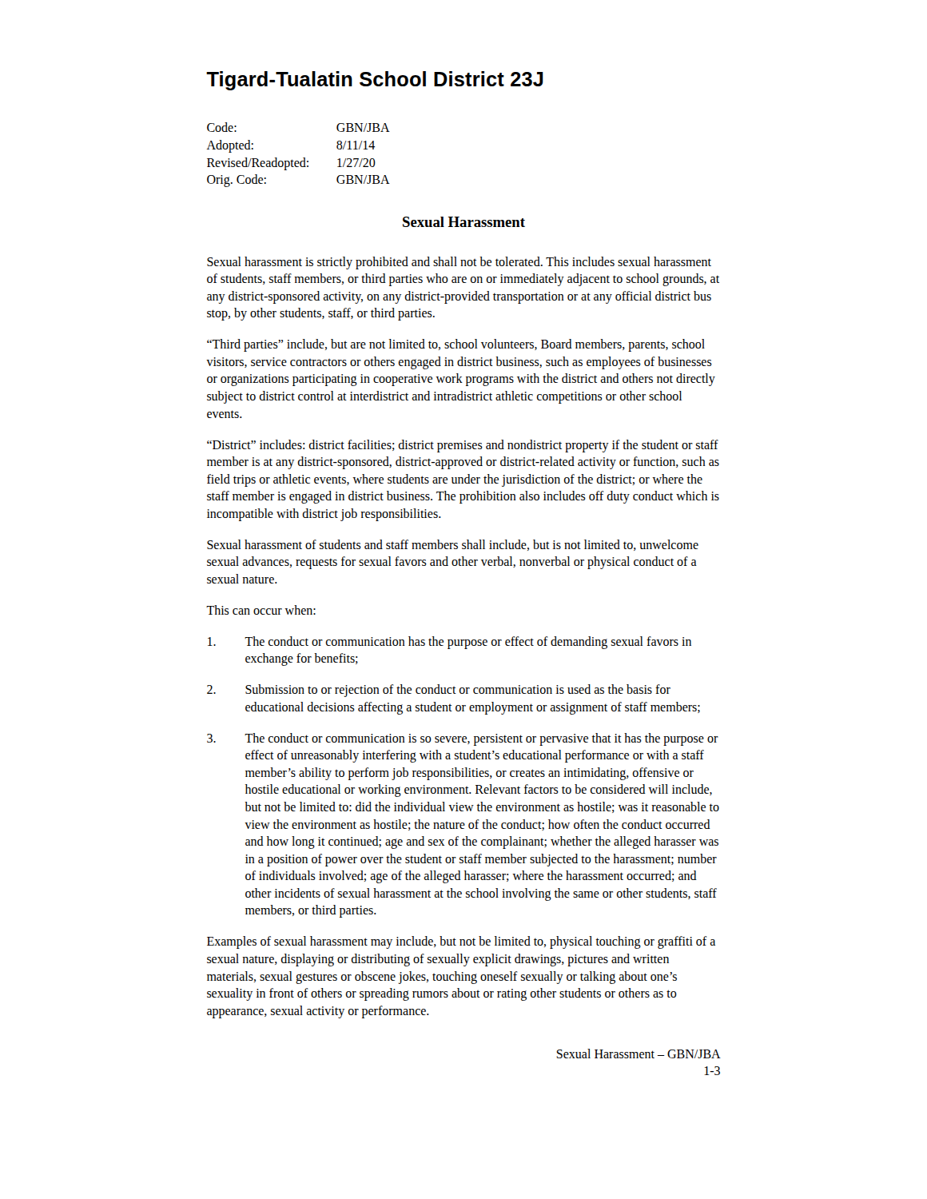Tigard-Tualatin School District 23J
| Code: | GBN/JBA |
| Adopted: | 8/11/14 |
| Revised/Readopted: | 1/27/20 |
| Orig. Code: | GBN/JBA |
Sexual Harassment
Sexual harassment is strictly prohibited and shall not be tolerated. This includes sexual harassment of students, staff members, or third parties who are on or immediately adjacent to school grounds, at any district-sponsored activity, on any district-provided transportation or at any official district bus stop, by other students, staff, or third parties.
“Third parties” include, but are not limited to, school volunteers, Board members, parents, school visitors, service contractors or others engaged in district business, such as employees of businesses or organizations participating in cooperative work programs with the district and others not directly subject to district control at interdistrict and intradistrict athletic competitions or other school events.
“District” includes: district facilities; district premises and nondistrict property if the student or staff member is at any district-sponsored, district-approved or district-related activity or function, such as field trips or athletic events, where students are under the jurisdiction of the district; or where the staff member is engaged in district business. The prohibition also includes off duty conduct which is incompatible with district job responsibilities.
Sexual harassment of students and staff members shall include, but is not limited to, unwelcome sexual advances, requests for sexual favors and other verbal, nonverbal or physical conduct of a sexual nature.
This can occur when:
1. The conduct or communication has the purpose or effect of demanding sexual favors in exchange for benefits;
2. Submission to or rejection of the conduct or communication is used as the basis for educational decisions affecting a student or employment or assignment of staff members;
3. The conduct or communication is so severe, persistent or pervasive that it has the purpose or effect of unreasonably interfering with a student’s educational performance or with a staff member’s ability to perform job responsibilities, or creates an intimidating, offensive or hostile educational or working environment. Relevant factors to be considered will include, but not be limited to: did the individual view the environment as hostile; was it reasonable to view the environment as hostile; the nature of the conduct; how often the conduct occurred and how long it continued; age and sex of the complainant; whether the alleged harasser was in a position of power over the student or staff member subjected to the harassment; number of individuals involved; age of the alleged harasser; where the harassment occurred; and other incidents of sexual harassment at the school involving the same or other students, staff members, or third parties.
Examples of sexual harassment may include, but not be limited to, physical touching or graffiti of a sexual nature, displaying or distributing of sexually explicit drawings, pictures and written materials, sexual gestures or obscene jokes, touching oneself sexually or talking about one’s sexuality in front of others or spreading rumors about or rating other students or others as to appearance, sexual activity or performance.
Sexual Harassment – GBN/JBA 1-3